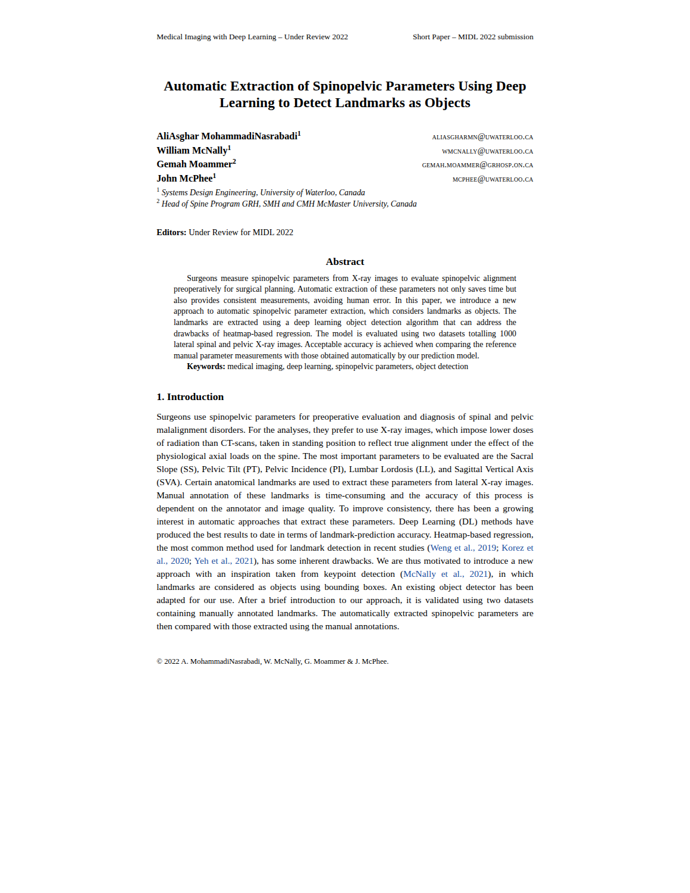Medical Imaging with Deep Learning – Under Review 2022
Short Paper – MIDL 2022 submission
Automatic Extraction of Spinopelvic Parameters Using Deep
Learning to Detect Landmarks as Objects
| AliAsghar MohammadiNasrabadi 1 | aliasgharmn@uwaterloo.ca |
| William McNally 1 | wmcnally@uwaterloo.ca |
| Gemah Moammer 2 | gemah.moammer@grhosp.on.ca |
| John McPhee 1 | mcphee@uwaterloo.ca |
1 Systems Design Engineering, University of Waterloo, Canada
2 Head of Spine Program GRH, SMH and CMH McMaster University, Canada
Editors: Under Review for MIDL 2022
Abstract
Surgeons measure spinopelvic parameters from X-ray images to evaluate spinopelvic alignment preoperatively for surgical planning. Automatic extraction of these parameters not only saves time but also provides consistent measurements, avoiding human error. In this paper, we introduce a new approach to automatic spinopelvic parameter extraction, which considers landmarks as objects. The landmarks are extracted using a deep learning object detection algorithm that can address the drawbacks of heatmap-based regression. The model is evaluated using two datasets totalling 1000 lateral spinal and pelvic X-ray images. Acceptable accuracy is achieved when comparing the reference manual parameter measurements with those obtained automatically by our prediction model.
Keywords: medical imaging, deep learning, spinopelvic parameters, object detection
1. Introduction
Surgeons use spinopelvic parameters for preoperative evaluation and diagnosis of spinal and pelvic malalignment disorders. For the analyses, they prefer to use X-ray images, which impose lower doses of radiation than CT-scans, taken in standing position to reflect true alignment under the effect of the physiological axial loads on the spine. The most important parameters to be evaluated are the Sacral Slope (SS), Pelvic Tilt (PT), Pelvic Incidence (PI), Lumbar Lordosis (LL), and Sagittal Vertical Axis (SVA). Certain anatomical landmarks are used to extract these parameters from lateral X-ray images. Manual annotation of these landmarks is time-consuming and the accuracy of this process is dependent on the annotator and image quality. To improve consistency, there has been a growing interest in automatic approaches that extract these parameters. Deep Learning (DL) methods have produced the best results to date in terms of landmark-prediction accuracy. Heatmap-based regression, the most common method used for landmark detection in recent studies (Weng et al., 2019; Korez et al., 2020; Yeh et al., 2021), has some inherent drawbacks. We are thus motivated to introduce a new approach with an inspiration taken from keypoint detection (McNally et al., 2021), in which landmarks are considered as objects using bounding boxes. An existing object detector has been adapted for our use. After a brief introduction to our approach, it is validated using two datasets containing manually annotated landmarks. The automatically extracted spinopelvic parameters are then compared with those extracted using the manual annotations.
© 2022 A. MohammadiNasrabadi, W. McNally, G. Moammer & J. McPhee.